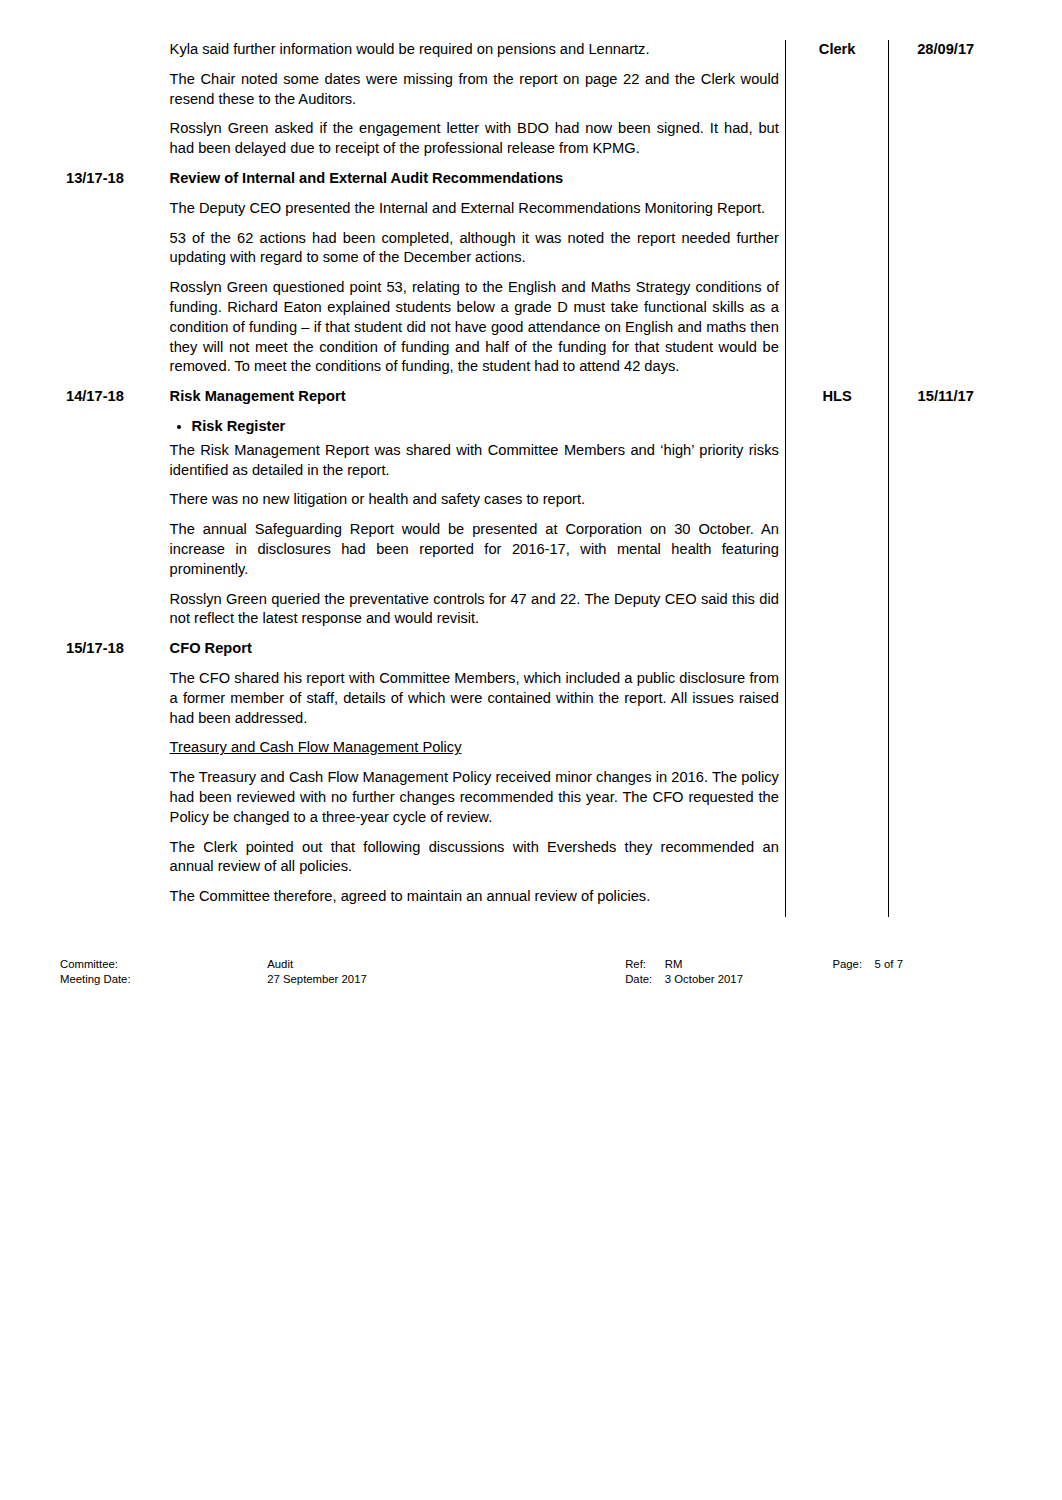| | Kyla said further information would be required on pensions and Lennartz. The Chair noted some dates were missing from the report on page 22 and the Clerk would resend these to the Auditors. Rosslyn Green asked if the engagement letter with BDO had now been signed. It had, but had been delayed due to receipt of the professional release from KPMG. | Clerk | 28/09/17 |
| 13/17-18 | Review of Internal and External Audit Recommendations The Deputy CEO presented the Internal and External Recommendations Monitoring Report. 53 of the 62 actions had been completed, although it was noted the report needed further updating with regard to some of the December actions. Rosslyn Green questioned point 53, relating to the English and Maths Strategy conditions of funding. Richard Eaton explained students below a grade D must take functional skills as a condition of funding – if that student did not have good attendance on English and maths then they will not meet the condition of funding and half of the funding for that student would be removed. To meet the conditions of funding, the student had to attend 42 days. | | |
| 14/17-18 | Risk Management Report Risk Register The Risk Management Report was shared with Committee Members and ‘high’ priority risks identified as detailed in the report. There was no new litigation or health and safety cases to report. The annual Safeguarding Report would be presented at Corporation on 30 October. An increase in disclosures had been reported for 2016-17, with mental health featuring prominently. Rosslyn Green queried the preventative controls for 47 and 22. The Deputy CEO said this did not reflect the latest response and would revisit. | HLS | 15/11/17 |
| 15/17-18 | CFO Report The CFO shared his report with Committee Members, which included a public disclosure from a former member of staff, details of which were contained within the report. All issues raised had been addressed. Treasury and Cash Flow Management Policy The Treasury and Cash Flow Management Policy received minor changes in 2016. The policy had been reviewed with no further changes recommended this year. The CFO requested the Policy be changed to a three-year cycle of review. The Clerk pointed out that following discussions with Eversheds they recommended an annual review of all policies. The Committee therefore, agreed to maintain an annual review of policies. | | |
| Committee: | Audit | Ref: RM | Page: 5 of 7 |
| Meeting Date: | 27 September 2017 | Date: 3 October 2017 | |